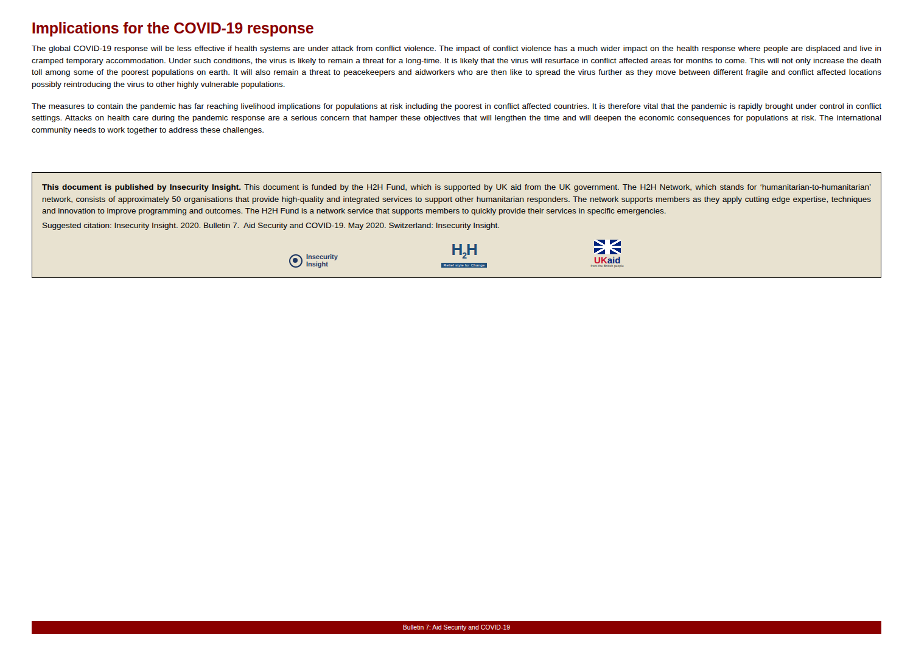Implications for the COVID-19 response
The global COVID-19 response will be less effective if health systems are under attack from conflict violence. The impact of conflict violence has a much wider impact on the health response where people are displaced and live in cramped temporary accommodation. Under such conditions, the virus is likely to remain a threat for a long-time. It is likely that the virus will resurface in conflict affected areas for months to come. This will not only increase the death toll among some of the poorest populations on earth. It will also remain a threat to peacekeepers and aidworkers who are then like to spread the virus further as they move between different fragile and conflict affected locations possibly reintroducing the virus to other highly vulnerable populations.
The measures to contain the pandemic has far reaching livelihood implications for populations at risk including the poorest in conflict affected countries. It is therefore vital that the pandemic is rapidly brought under control in conflict settings. Attacks on health care during the pandemic response are a serious concern that hamper these objectives that will lengthen the time and will deepen the economic consequences for populations at risk. The international community needs to work together to address these challenges.
This document is published by Insecurity Insight. This document is funded by the H2H Fund, which is supported by UK aid from the UK government. The H2H Network, which stands for ‘humanitarian-to-humanitarian’ network, consists of approximately 50 organisations that provide high-quality and integrated services to support other humanitarian responders. The network supports members as they apply cutting edge expertise, techniques and innovation to improve programming and outcomes. The H2H Fund is a network service that supports members to quickly provide their services in specific emergencies.
Suggested citation: Insecurity Insight. 2020. Bulletin 7. Aid Security and COVID-19. May 2020. Switzerland: Insecurity Insight.
Insecurity
Insight
H2H
Relief style for Change
UKaid
from the British people
Bulletin 7: Aid Security and COVID-19